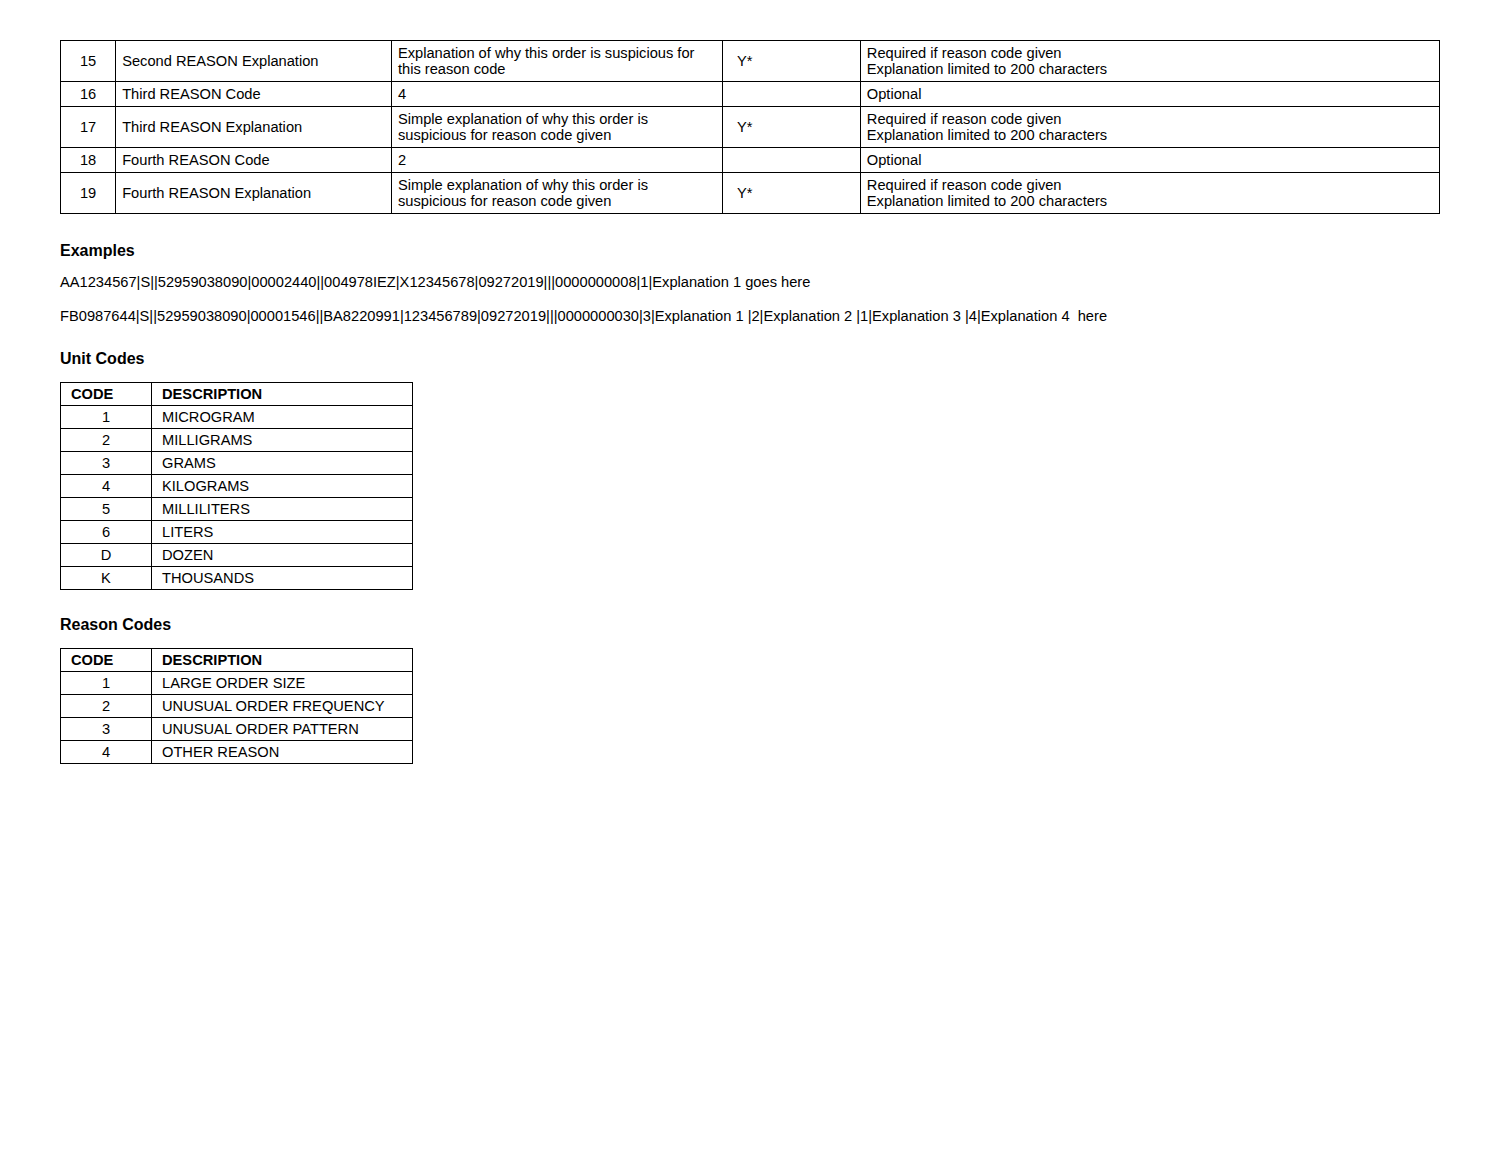| 15 | Second REASON Explanation | Explanation of why this order is suspicious for this reason code | Y* | Required if reason code given Explanation limited to 200 characters |
| 16 | Third REASON Code | 4 | | Optional |
| 17 | Third REASON Explanation | Simple explanation of why this order is suspicious for reason code given | Y* | Required if reason code given Explanation limited to 200 characters |
| 18 | Fourth REASON Code | 2 | | Optional |
| 19 | Fourth REASON Explanation | Simple explanation of why this order is suspicious for reason code given | Y* | Required if reason code given Explanation limited to 200 characters |
Examples
AA1234567|S||52959038090|00002440||004978IEZ|X12345678|09272019|||0000000008|1|Explanation 1 goes here
FB0987644|S||52959038090|00001546||BA8220991|123456789|09272019|||0000000030|3|Explanation 1 |2|Explanation 2 |1|Explanation 3 |4|Explanation 4 here
Unit Codes
| CODE | DESCRIPTION |
| --- | --- |
| 1 | MICROGRAM |
| 2 | MILLIGRAMS |
| 3 | GRAMS |
| 4 | KILOGRAMS |
| 5 | MILLILITERS |
| 6 | LITERS |
| D | DOZEN |
| K | THOUSANDS |
Reason Codes
| CODE | DESCRIPTION |
| --- | --- |
| 1 | LARGE ORDER SIZE |
| 2 | UNUSUAL ORDER FREQUENCY |
| 3 | UNUSUAL ORDER PATTERN |
| 4 | OTHER REASON |